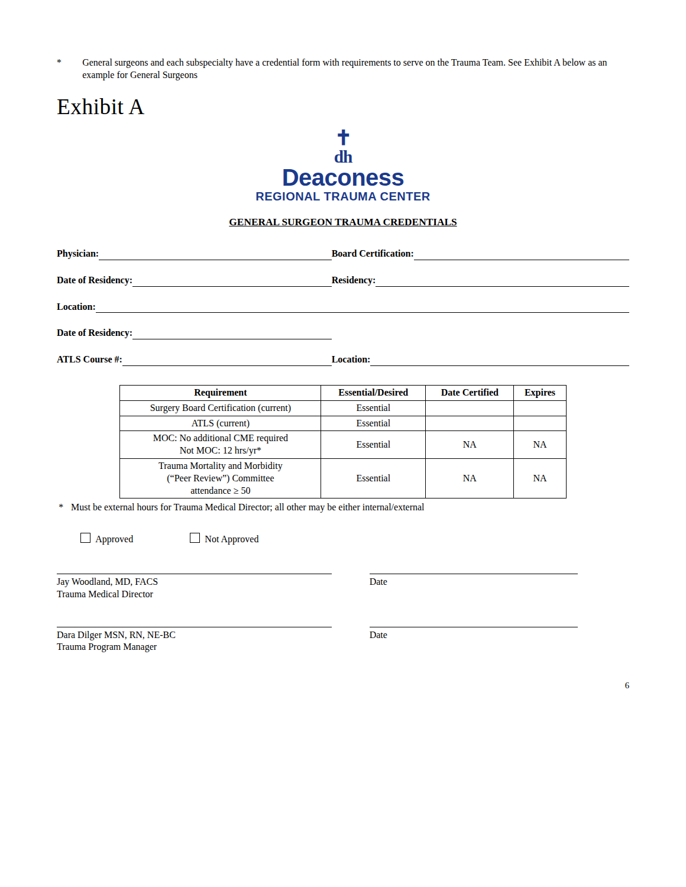*
General surgeons and each subspecialty have a credential form with requirements to serve on the Trauma Team. See Exhibit A below as an example for General Surgeons
Exhibit A
✝
dh
Deaconess
REGIONAL TRAUMA CENTER
GENERAL SURGEON TRAUMA CREDENTIALS
Physician:
Board Certification:
Date of Residency:
Residency:
Location:
Date of Residency:
ATLS Course #:
Location:
| Requirement | Essential/Desired | Date Certified | Expires |
| --- | --- | --- | --- |
| Surgery Board Certification (current) | Essential | | |
| ATLS (current) | Essential | | |
| MOC: No additional CME required Not MOC: 12 hrs/yr* | Essential | NA | NA |
| Trauma Mortality and Morbidity (“Peer Review”) Committee attendance ≥ 50 | Essential | NA | NA |
* Must be external hours for Trauma Medical Director; all other may be either internal/external
Approved
Not Approved
Jay Woodland, MD, FACS
Trauma Medical Director
Date
Dara Dilger MSN, RN, NE-BC
Trauma Program Manager
Date
6